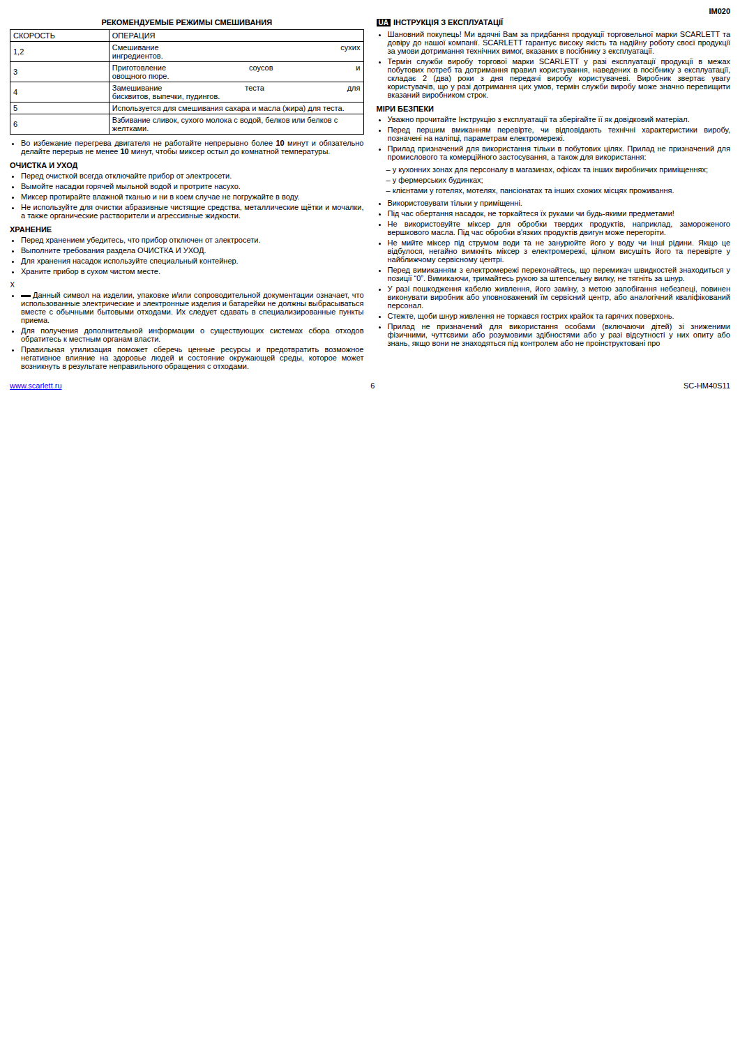IM020
Рекомендуемые режимы смешивания
| СКОРОСТЬ | ОПЕРАЦИЯ |
| --- | --- |
| 1,2 | Смешивание сухих ингредиентов. |
| 3 | Приготовление соусов и овощного пюре. |
| 4 | Замешивание теста для бисквитов, выпечки, пудингов. |
| 5 | Используется для смешивания сахара и масла (жира) для теста. |
| 6 | Взбивание сливок, сухого молока с водой, белков или белков с желтками. |
Во избежание перегрева двигателя не работайте непрерывно более 10 минут и обязательно делайте перерыв не менее 10 минут, чтобы миксер остыл до комнатной температуры.
Очистка и уход
Перед очисткой всегда отключайте прибор от электросети.
Вымойте насадки горячей мыльной водой и протрите насухо.
Миксер протирайте влажной тканью и ни в коем случае не погружайте в воду.
Не используйте для очистки абразивные чистящие средства, металлические щётки и мочалки, а также органические растворители и агрессивные жидкости.
Хранение
Перед хранением убедитесь, что прибор отключен от электросети.
Выполните требования раздела ОЧИСТКА И УХОД.
Для хранения насадок используйте специальный контейнер.
Храните прибор в сухом чистом месте.
☓
Данный символ на изделии, упаковке и/или сопроводительной документации означает, что использованные электрические и электронные изделия и батарейки не должны выбрасываться вместе с обычными бытовыми отходами. Их следует сдавать в специализированные пункты приема.
Для получения дополнительной информации о существующих системах сбора отходов обратитесь к местным органам власти.
Правильная утилизация поможет сберечь ценные ресурсы и предотвратить возможное негативное влияние на здоровье людей и состояние окружающей среды, которое может возникнуть в результате неправильного обращения с отходами.
UAІНСТРУКЦІЯ З ЕКСПЛУАТАЦІЇ
Шановний покупець! Ми вдячні Вам за придбання продукції торговельної марки SCARLETT та довіру до нашої компанії. SCARLETT гарантує високу якість та надійну роботу своєї продукції за умови дотримання технічних вимог, вказаних в посібнику з експлуатації.
Термін служби виробу торгової марки SCARLETT у разі експлуатації продукції в межах побутових потреб та дотримання правил користування, наведених в посібнику з експлуатації, складає 2 (два) роки з дня передачі виробу користувачеві. Виробник звертає увагу користувачів, що у разі дотримання цих умов, термін служби виробу може значно перевищити вказаний виробником строк.
Міри безпеки
Уважно прочитайте Інструкцію з експлуатації та зберігайте її як довідковий матеріал.
Перед першим вмиканням перевірте, чи відповідають технічні характеристики виробу, позначені на наліпці, параметрам електромережі.
Прилад призначений для використання тільки в побутових цілях. Прилад не призначений для промислового та комерційного застосування, а також для використання:
у кухонних зонах для персоналу в магазинах, офісах та інших виробничих приміщеннях;
у фермерських будинках;
клієнтами у готелях, мотелях, пансіонатах та інших схожих місцях проживання.
Використовувати тільки у приміщенні.
Під час обертання насадок, не торкайтеся їх руками чи будь-якими предметами!
Не використовуйте міксер для обробки твердих продуктів, наприклад, замороженого вершкового масла. Під час обробки в'язких продуктів двигун може перегоріти.
Не мийте міксер під струмом води та не занурюйте його у воду чи інші рідини. Якщо це відбулося, негайно вимкніть міксер з електромережі, цілком висушіть його та перевірте у найближчому сервісному центрі.
Перед вимиканням з електромережі переконайтесь, що перемикач швидкостей знаходиться у позиції “0”. Вимикаючи, тримайтесь рукою за штепсельну вилку, не тягніть за шнур.
У разі пошкодження кабелю живлення, його заміну, з метою запобігання небезпеці, повинен виконувати виробник або уповноважений їм сервісний центр, або аналогічний кваліфікований персонал.
Стежте, щоби шнур живлення не торкався гострих крайок та гарячих поверхонь.
Прилад не призначений для використання особами (включаючи дітей) зі зниженими фізичними, чуттєвими або розумовими здібностями або у разі відсутності у них опиту або знань, якщо вони не знаходяться під контролем або не проінструктовані про
www.scarlett.ru 6 SC-HM40S11